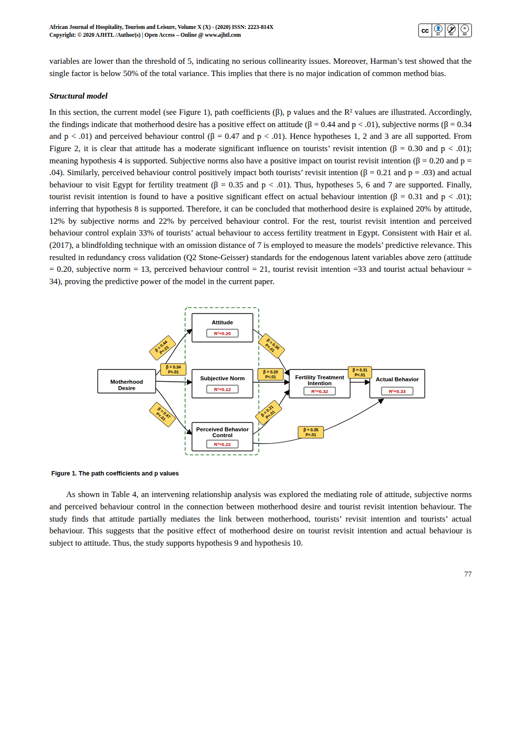African Journal of Hospitality, Tourism and Leisure, Volume X (X) - (2020) ISSN: 2223-814X
Copyright: © 2020 AJHTL /Author(s) | Open Access – Online @ www.ajhtl.com
cc
👤 BY
$ NC
= ND
variables are lower than the threshold of 5, indicating no serious collinearity issues. Moreover, Harman’s test showed that the single factor is below 50% of the total variance. This implies that there is no major indication of common method bias.
Structural model
In this section, the current model (see Figure 1), path coefficients (β), p values and the R² values are illustrated. Accordingly, the findings indicate that motherhood desire has a positive effect on attitude (β = 0.44 and p < .01), subjective norms (β = 0.34 and p < .01) and perceived behaviour control (β = 0.47 and p < .01). Hence hypotheses 1, 2 and 3 are all supported. From Figure 2, it is clear that attitude has a moderate significant influence on tourists’ revisit intention (β = 0.30 and p < .01); meaning hypothesis 4 is supported. Subjective norms also have a positive impact on tourist revisit intention (β = 0.20 and p = .04). Similarly, perceived behaviour control positively impact both tourists’ revisit intention (β = 0.21 and p = .03) and actual behaviour to visit Egypt for fertility treatment (β = 0.35 and p < .01). Thus, hypotheses 5, 6 and 7 are supported. Finally, tourist revisit intention is found to have a positive significant effect on actual behaviour intention (β = 0.31 and p < .01); inferring that hypothesis 8 is supported. Therefore, it can be concluded that motherhood desire is explained 20% by attitude, 12% by subjective norms and 22% by perceived behaviour control. For the rest, tourist revisit intention and perceived behaviour control explain 33% of tourists’ actual behaviour to access fertility treatment in Egypt. Consistent with Hair et al. (2017), a blindfolding technique with an omission distance of 7 is employed to measure the models’ predictive relevance. This resulted in redundancy cross validation (Q2 Stone-Geisser) standards for the endogenous latent variables above zero (attitude = 0.20, subjective norm = 13, perceived behaviour control = 21, tourist revisit intention =33 and tourist actual behaviour = 34), proving the predictive power of the model in the current paper.
Motherhood Desire Attitude R²=0.20 Subjective Norm R²=0.12 Perceived Behavior Control R²=0.22 Fertility Treatment Intention R²=0.32 Actual Behavior R²=0.33 β = 0.44 P<.01 β = 0.34 P<.01 β = 0.47 P<.01 β = 0.30 P<.01 β = 0.20 P<.01 β = 0.21 P<.01 β = 0.31 P<.01 β = 0.35 P<.01
Figure 1. The path coefficients and p values
As shown in Table 4, an intervening relationship analysis was explored the mediating role of attitude, subjective norms and perceived behaviour control in the connection between motherhood desire and tourist revisit intention behaviour. The study finds that attitude partially mediates the link between motherhood, tourists’ revisit intention and tourists’ actual behaviour. This suggests that the positive effect of motherhood desire on tourist revisit intention and actual behaviour is subject to attitude. Thus, the study supports hypothesis 9 and hypothesis 10.
77